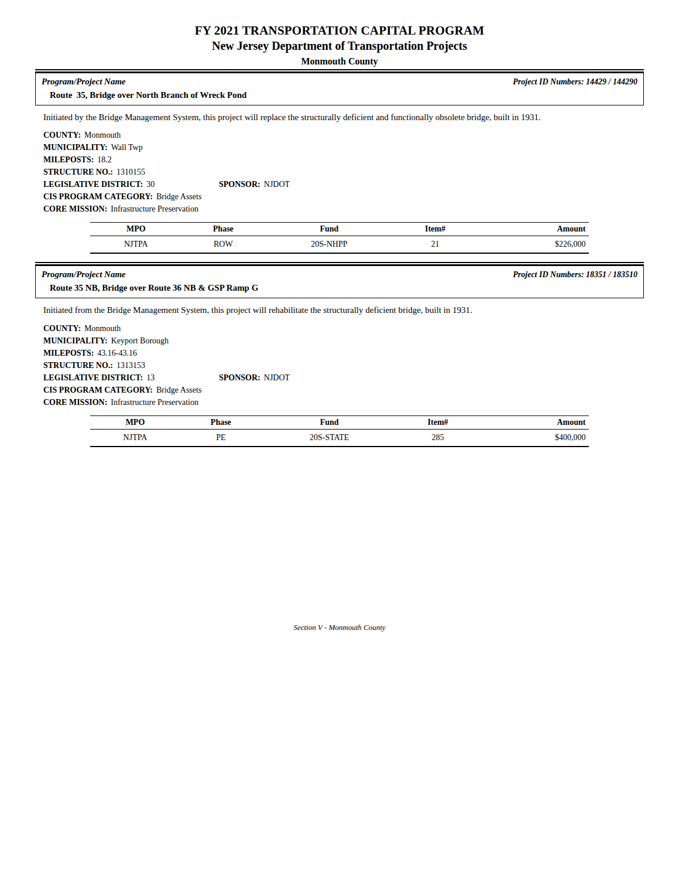FY 2021 TRANSPORTATION CAPITAL PROGRAM
New Jersey Department of Transportation Projects
Monmouth County
Program/Project Name Project ID Numbers: 14429 / 144290
Route 35, Bridge over North Branch of Wreck Pond
Initiated by the Bridge Management System, this project will replace the structurally deficient and functionally obsolete bridge, built in 1931.
County: Monmouth
Municipality: Wall Twp
Mileposts: 18.2
Structure No.: 1310155
Legislative District: 30 Sponsor: NJDOT
CIS Program Category: Bridge Assets
Core Mission: Infrastructure Preservation
| MPO | Phase | Fund | Item# | Amount |
| --- | --- | --- | --- | --- |
| NJTPA | ROW | 20S-NHPP | 21 | $226,000 |
Program/Project Name Project ID Numbers: 18351 / 183510
Route 35 NB, Bridge over Route 36 NB & GSP Ramp G
Initiated from the Bridge Management System, this project will rehabilitate the structurally deficient bridge, built in 1931.
County: Monmouth
Municipality: Keyport Borough
Mileposts: 43.16-43.16
Structure No.: 1313153
Legislative District: 13 Sponsor: NJDOT
CIS Program Category: Bridge Assets
Core Mission: Infrastructure Preservation
| MPO | Phase | Fund | Item# | Amount |
| --- | --- | --- | --- | --- |
| NJTPA | PE | 20S-STATE | 285 | $400,000 |
Section V - Monmouth County